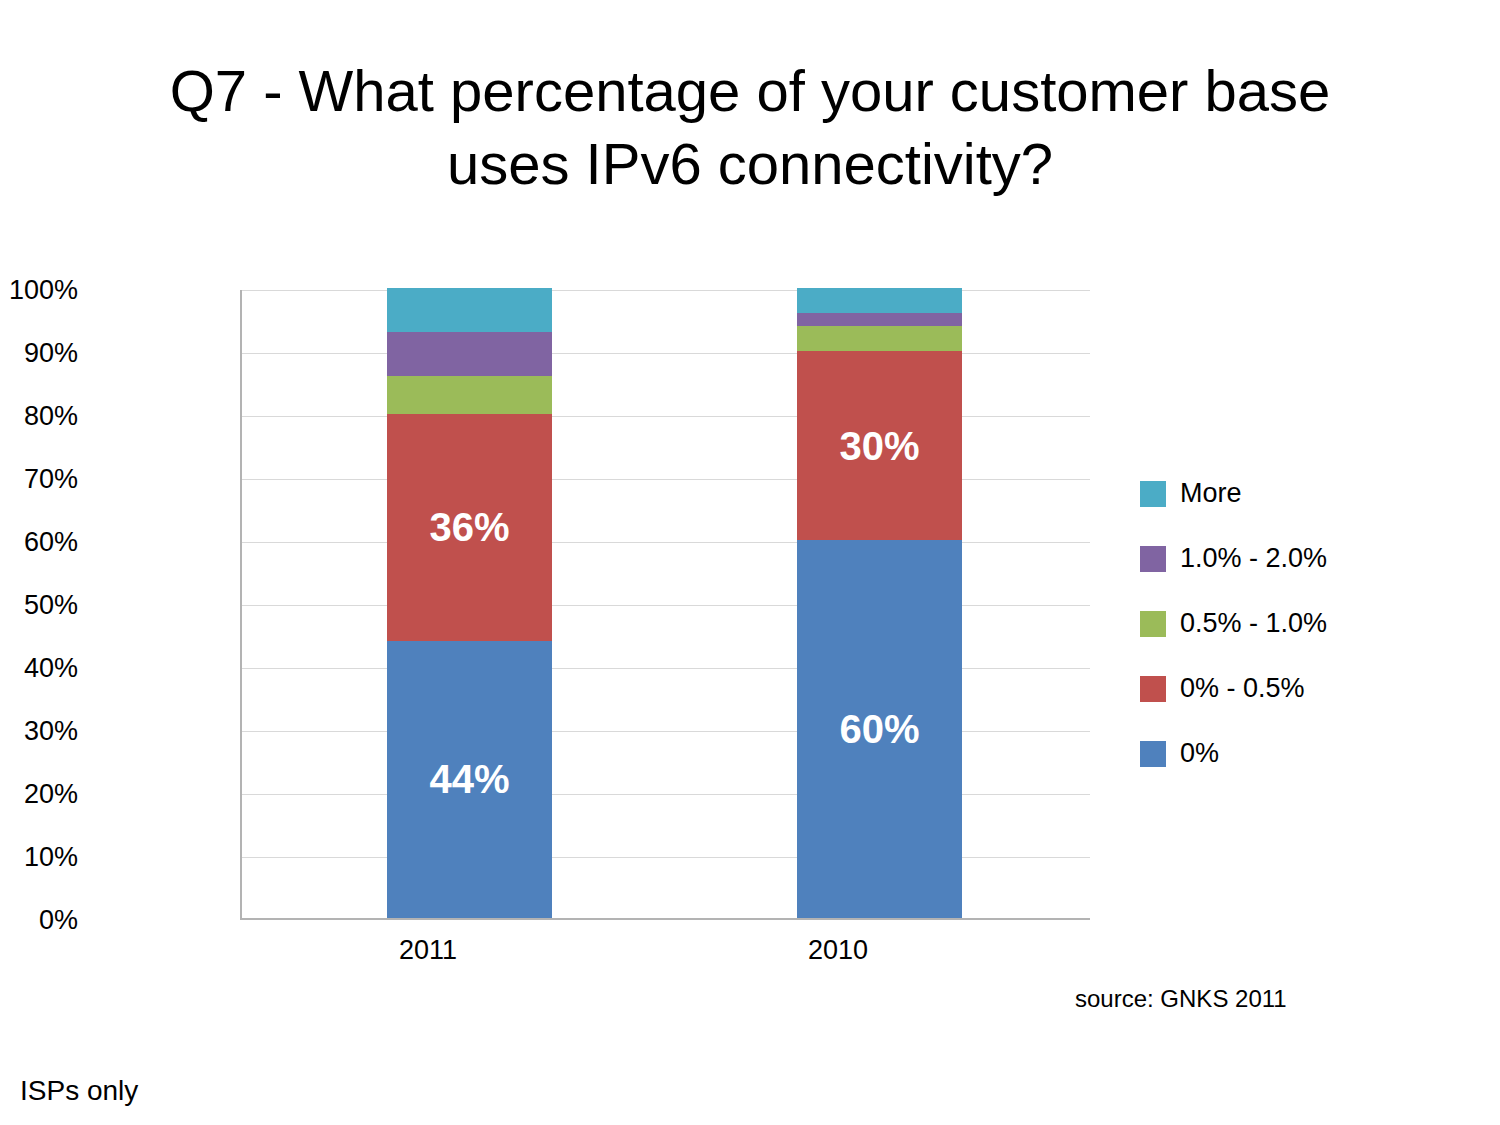Q7 - What percentage of your customer base uses IPv6 connectivity?
100%
90%
80%
70%
60%
50%
40%
30%
20%
10%
0%
36%
44%
30%
60%
2011
2010
More
1.0% - 2.0%
0.5% - 1.0%
0% - 0.5%
0%
source: GNKS 2011
ISPs only